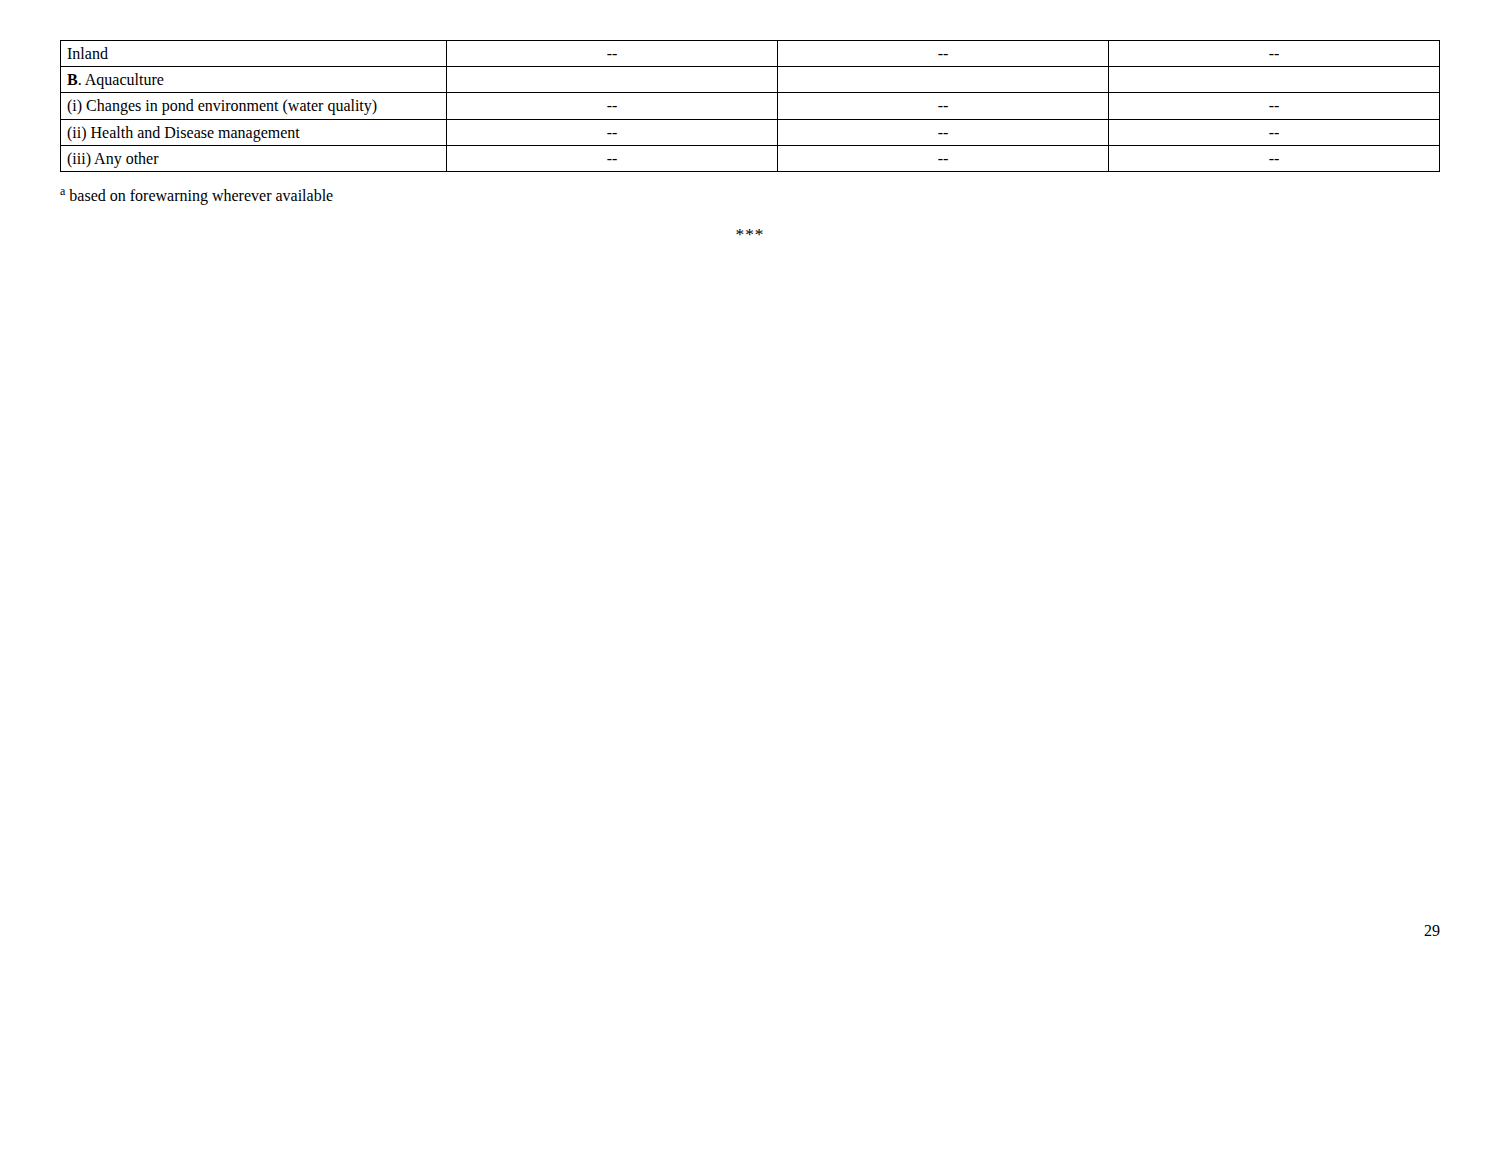| Inland | -- | -- | -- |
| B . Aquaculture | | | |
| (i) Changes in pond environment (water quality) | -- | -- | -- |
| (ii) Health and Disease management | -- | -- | -- |
| (iii) Any other | -- | -- | -- |
a based on forewarning wherever available
***
29